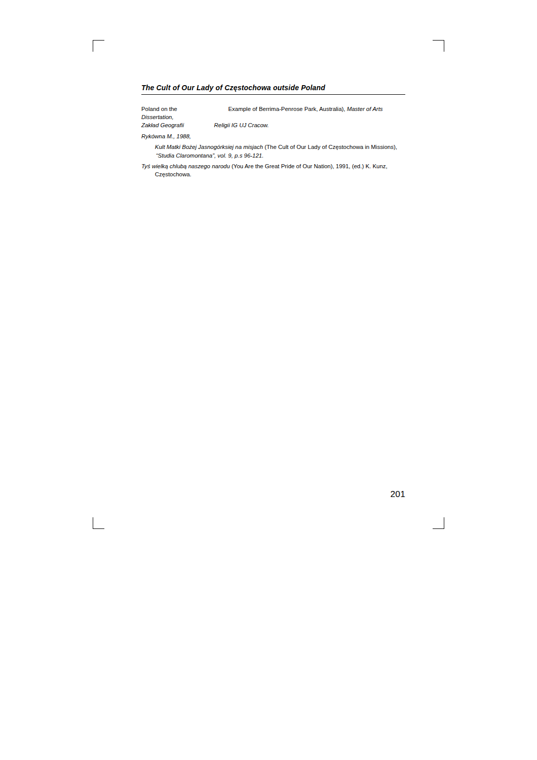The Cult of Our Lady of Częstochowa outside Poland
Poland on the Example of Berrima-Penrose Park, Australia), Master of Arts Dissertation,
Zakład Geografii Religii IG UJ Cracow.
Rykówna M., 1988,
Kult Matki Bożej Jasnogórksiej na misjach (The Cult of Our Lady of Częstochowa in Missions), “Studia Claromontana”, vol. 9, p.s 96-121.
Tyś wielką chlubą naszego narodu (You Are the Great Pride of Our Nation), 1991, (ed.) K. Kunz, Częstochowa.
201